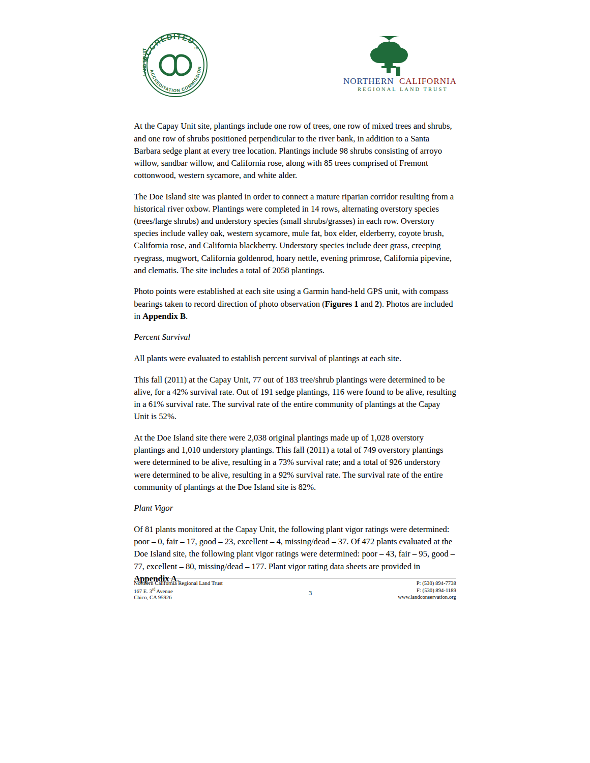ACCREDITED ACCREDITATION COMMISSION TM LAND TRUST
NORTHERN CALIFORNIA REGIONAL LAND TRUST
At the Capay Unit site, plantings include one row of trees, one row of mixed trees and shrubs, and one row of shrubs positioned perpendicular to the river bank, in addition to a Santa Barbara sedge plant at every tree location. Plantings include 98 shrubs consisting of arroyo willow, sandbar willow, and California rose, along with 85 trees comprised of Fremont cottonwood, western sycamore, and white alder.
The Doe Island site was planted in order to connect a mature riparian corridor resulting from a historical river oxbow. Plantings were completed in 14 rows, alternating overstory species (trees/large shrubs) and understory species (small shrubs/grasses) in each row. Overstory species include valley oak, western sycamore, mule fat, box elder, elderberry, coyote brush, California rose, and California blackberry. Understory species include deer grass, creeping ryegrass, mugwort, California goldenrod, hoary nettle, evening primrose, California pipevine, and clematis. The site includes a total of 2058 plantings.
Photo points were established at each site using a Garmin hand-held GPS unit, with compass bearings taken to record direction of photo observation (Figures 1 and 2). Photos are included in Appendix B.
Percent Survival
All plants were evaluated to establish percent survival of plantings at each site.
This fall (2011) at the Capay Unit, 77 out of 183 tree/shrub plantings were determined to be alive, for a 42% survival rate. Out of 191 sedge plantings, 116 were found to be alive, resulting in a 61% survival rate. The survival rate of the entire community of plantings at the Capay Unit is 52%.
At the Doe Island site there were 2,038 original plantings made up of 1,028 overstory plantings and 1,010 understory plantings. This fall (2011) a total of 749 overstory plantings were determined to be alive, resulting in a 73% survival rate; and a total of 926 understory were determined to be alive, resulting in a 92% survival rate. The survival rate of the entire community of plantings at the Doe Island site is 82%.
Plant Vigor
Of 81 plants monitored at the Capay Unit, the following plant vigor ratings were determined: poor – 0, fair – 17, good – 23, excellent – 4, missing/dead – 37. Of 472 plants evaluated at the Doe Island site, the following plant vigor ratings were determined: poor – 43, fair – 95, good – 77, excellent – 80, missing/dead – 177. Plant vigor rating data sheets are provided in Appendix A.
Northern California Regional Land Trust
167 E. 3rd Avenue
Chico, CA 95926
3
P: (530) 894-7738
F: (530) 894-1189
www.landconservation.org